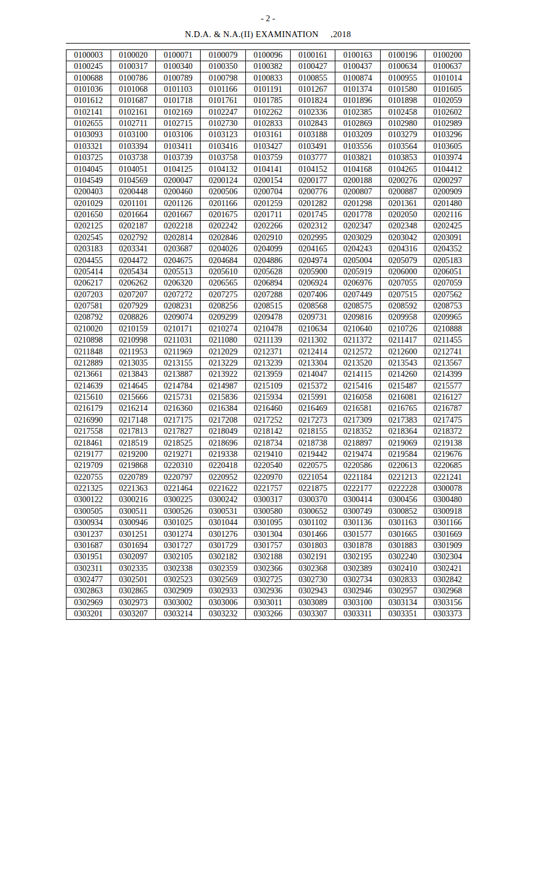- 2 -
N.D.A. & N.A.(II) EXAMINATION ,2018
| 0100003 | 0100020 | 0100071 | 0100079 | 0100096 | 0100161 | 0100163 | 0100196 | 0100200 |
| 0100245 | 0100317 | 0100340 | 0100350 | 0100382 | 0100427 | 0100437 | 0100634 | 0100637 |
| 0100688 | 0100786 | 0100789 | 0100798 | 0100833 | 0100855 | 0100874 | 0100955 | 0101014 |
| 0101036 | 0101068 | 0101103 | 0101166 | 0101191 | 0101267 | 0101374 | 0101580 | 0101605 |
| 0101612 | 0101687 | 0101718 | 0101761 | 0101785 | 0101824 | 0101896 | 0101898 | 0102059 |
| 0102141 | 0102161 | 0102169 | 0102247 | 0102262 | 0102336 | 0102385 | 0102458 | 0102602 |
| 0102655 | 0102711 | 0102715 | 0102730 | 0102833 | 0102843 | 0102869 | 0102980 | 0102989 |
| 0103093 | 0103100 | 0103106 | 0103123 | 0103161 | 0103188 | 0103209 | 0103279 | 0103296 |
| 0103321 | 0103394 | 0103411 | 0103416 | 0103427 | 0103491 | 0103556 | 0103564 | 0103605 |
| 0103725 | 0103738 | 0103739 | 0103758 | 0103759 | 0103777 | 0103821 | 0103853 | 0103974 |
| 0104045 | 0104051 | 0104125 | 0104132 | 0104141 | 0104152 | 0104168 | 0104265 | 0104412 |
| 0104549 | 0104569 | 0200047 | 0200124 | 0200154 | 0200177 | 0200188 | 0200276 | 0200297 |
| 0200403 | 0200448 | 0200460 | 0200506 | 0200704 | 0200776 | 0200807 | 0200887 | 0200909 |
| 0201029 | 0201101 | 0201126 | 0201166 | 0201259 | 0201282 | 0201298 | 0201361 | 0201480 |
| 0201650 | 0201664 | 0201667 | 0201675 | 0201711 | 0201745 | 0201778 | 0202050 | 0202116 |
| 0202125 | 0202187 | 0202218 | 0202242 | 0202266 | 0202312 | 0202347 | 0202348 | 0202425 |
| 0202545 | 0202792 | 0202814 | 0202846 | 0202910 | 0202995 | 0203029 | 0203042 | 0203091 |
| 0203183 | 0203341 | 0203687 | 0204026 | 0204099 | 0204165 | 0204243 | 0204316 | 0204352 |
| 0204455 | 0204472 | 0204675 | 0204684 | 0204886 | 0204974 | 0205004 | 0205079 | 0205183 |
| 0205414 | 0205434 | 0205513 | 0205610 | 0205628 | 0205900 | 0205919 | 0206000 | 0206051 |
| 0206217 | 0206262 | 0206320 | 0206565 | 0206894 | 0206924 | 0206976 | 0207055 | 0207059 |
| 0207203 | 0207207 | 0207272 | 0207275 | 0207288 | 0207406 | 0207449 | 0207515 | 0207562 |
| 0207581 | 0207929 | 0208231 | 0208256 | 0208515 | 0208568 | 0208575 | 0208592 | 0208753 |
| 0208792 | 0208826 | 0209074 | 0209299 | 0209478 | 0209731 | 0209816 | 0209958 | 0209965 |
| 0210020 | 0210159 | 0210171 | 0210274 | 0210478 | 0210634 | 0210640 | 0210726 | 0210888 |
| 0210898 | 0210998 | 0211031 | 0211080 | 0211139 | 0211302 | 0211372 | 0211417 | 0211455 |
| 0211848 | 0211953 | 0211969 | 0212029 | 0212371 | 0212414 | 0212572 | 0212600 | 0212741 |
| 0212889 | 0213035 | 0213155 | 0213229 | 0213239 | 0213304 | 0213520 | 0213543 | 0213567 |
| 0213661 | 0213843 | 0213887 | 0213922 | 0213959 | 0214047 | 0214115 | 0214260 | 0214399 |
| 0214639 | 0214645 | 0214784 | 0214987 | 0215109 | 0215372 | 0215416 | 0215487 | 0215577 |
| 0215610 | 0215666 | 0215731 | 0215836 | 0215934 | 0215991 | 0216058 | 0216081 | 0216127 |
| 0216179 | 0216214 | 0216360 | 0216384 | 0216460 | 0216469 | 0216581 | 0216765 | 0216787 |
| 0216990 | 0217148 | 0217175 | 0217208 | 0217252 | 0217273 | 0217309 | 0217383 | 0217475 |
| 0217558 | 0217813 | 0217827 | 0218049 | 0218142 | 0218155 | 0218352 | 0218364 | 0218372 |
| 0218461 | 0218519 | 0218525 | 0218696 | 0218734 | 0218738 | 0218897 | 0219069 | 0219138 |
| 0219177 | 0219200 | 0219271 | 0219338 | 0219410 | 0219442 | 0219474 | 0219584 | 0219676 |
| 0219709 | 0219868 | 0220310 | 0220418 | 0220540 | 0220575 | 0220586 | 0220613 | 0220685 |
| 0220755 | 0220789 | 0220797 | 0220952 | 0220970 | 0221054 | 0221184 | 0221213 | 0221241 |
| 0221325 | 0221363 | 0221464 | 0221622 | 0221757 | 0221875 | 0222177 | 0222228 | 0300078 |
| 0300122 | 0300216 | 0300225 | 0300242 | 0300317 | 0300370 | 0300414 | 0300456 | 0300480 |
| 0300505 | 0300511 | 0300526 | 0300531 | 0300580 | 0300652 | 0300749 | 0300852 | 0300918 |
| 0300934 | 0300946 | 0301025 | 0301044 | 0301095 | 0301102 | 0301136 | 0301163 | 0301166 |
| 0301237 | 0301251 | 0301274 | 0301276 | 0301304 | 0301466 | 0301577 | 0301665 | 0301669 |
| 0301687 | 0301694 | 0301727 | 0301729 | 0301757 | 0301803 | 0301878 | 0301883 | 0301909 |
| 0301951 | 0302097 | 0302105 | 0302182 | 0302188 | 0302191 | 0302195 | 0302240 | 0302304 |
| 0302311 | 0302335 | 0302338 | 0302359 | 0302366 | 0302368 | 0302389 | 0302410 | 0302421 |
| 0302477 | 0302501 | 0302523 | 0302569 | 0302725 | 0302730 | 0302734 | 0302833 | 0302842 |
| 0302863 | 0302865 | 0302909 | 0302933 | 0302936 | 0302943 | 0302946 | 0302957 | 0302968 |
| 0302969 | 0302973 | 0303002 | 0303006 | 0303011 | 0303089 | 0303100 | 0303134 | 0303156 |
| 0303201 | 0303207 | 0303214 | 0303232 | 0303266 | 0303307 | 0303311 | 0303351 | 0303373 |